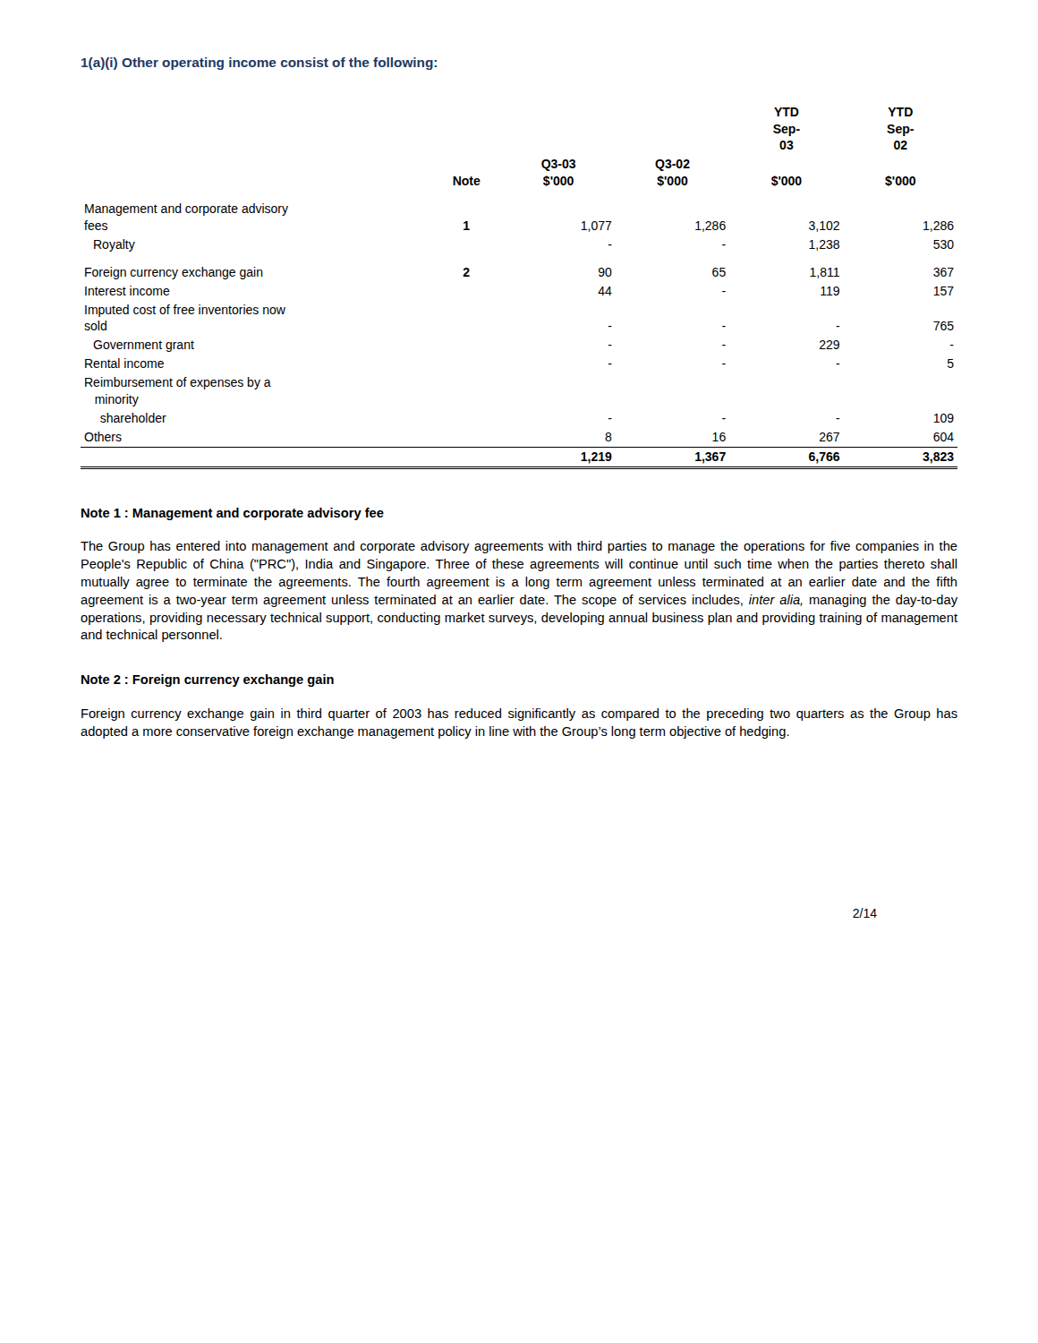1(a)(i) Other operating income consist of the following:
| | | | | YTD Sep- 03 | YTD Sep- 02 |
| --- | --- | --- | --- | --- | --- |
| | Note | Q3-03 $'000 | Q3-02 $'000 | $'000 | $'000 |
| Management and corporate advisory fees | 1 | 1,077 | 1,286 | 3,102 | 1,286 |
| Royalty | | - | - | 1,238 | 530 |
| Foreign currency exchange gain | 2 | 90 | 65 | 1,811 | 367 |
| Interest income | | 44 | - | 119 | 157 |
| Imputed cost of free inventories now sold | | - | - | - | 765 |
| Government grant | | - | - | 229 | - |
| Rental income | | - | - | - | 5 |
| Reimbursement of expenses by a minority | | | | | |
| shareholder | | - | - | - | 109 |
| Others | | 8 | 16 | 267 | 604 |
| | | 1,219 | 1,367 | 6,766 | 3,823 |
Note 1 : Management and corporate advisory fee
The Group has entered into management and corporate advisory agreements with third parties to manage the operations for five companies in the People's Republic of China ("PRC"), India and Singapore. Three of these agreements will continue until such time when the parties thereto shall mutually agree to terminate the agreements. The fourth agreement is a long term agreement unless terminated at an earlier date and the fifth agreement is a two-year term agreement unless terminated at an earlier date. The scope of services includes, inter alia, managing the day-to-day operations, providing necessary technical support, conducting market surveys, developing annual business plan and providing training of management and technical personnel.
Note 2 : Foreign currency exchange gain
Foreign currency exchange gain in third quarter of 2003 has reduced significantly as compared to the preceding two quarters as the Group has adopted a more conservative foreign exchange management policy in line with the Group’s long term objective of hedging.
2/14